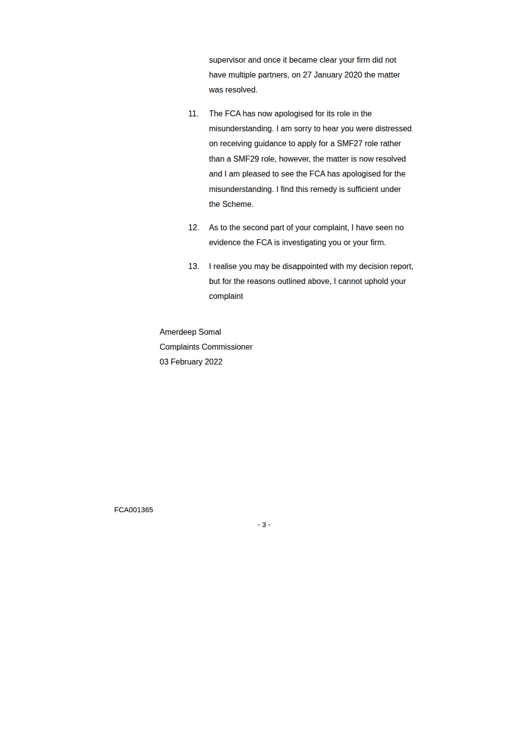supervisor and once it became clear your firm did not have multiple partners, on 27 January 2020 the matter was resolved.
The FCA has now apologised for its role in the misunderstanding. I am sorry to hear you were distressed on receiving guidance to apply for a SMF27 role rather than a SMF29 role, however, the matter is now resolved and I am pleased to see the FCA has apologised for the misunderstanding. I find this remedy is sufficient under the Scheme.
As to the second part of your complaint, I have seen no evidence the FCA is investigating you or your firm.
I realise you may be disappointed with my decision report, but for the reasons outlined above, I cannot uphold your complaint
Amerdeep Somal
Complaints Commissioner
03 February 2022
FCA001365
- 3 -